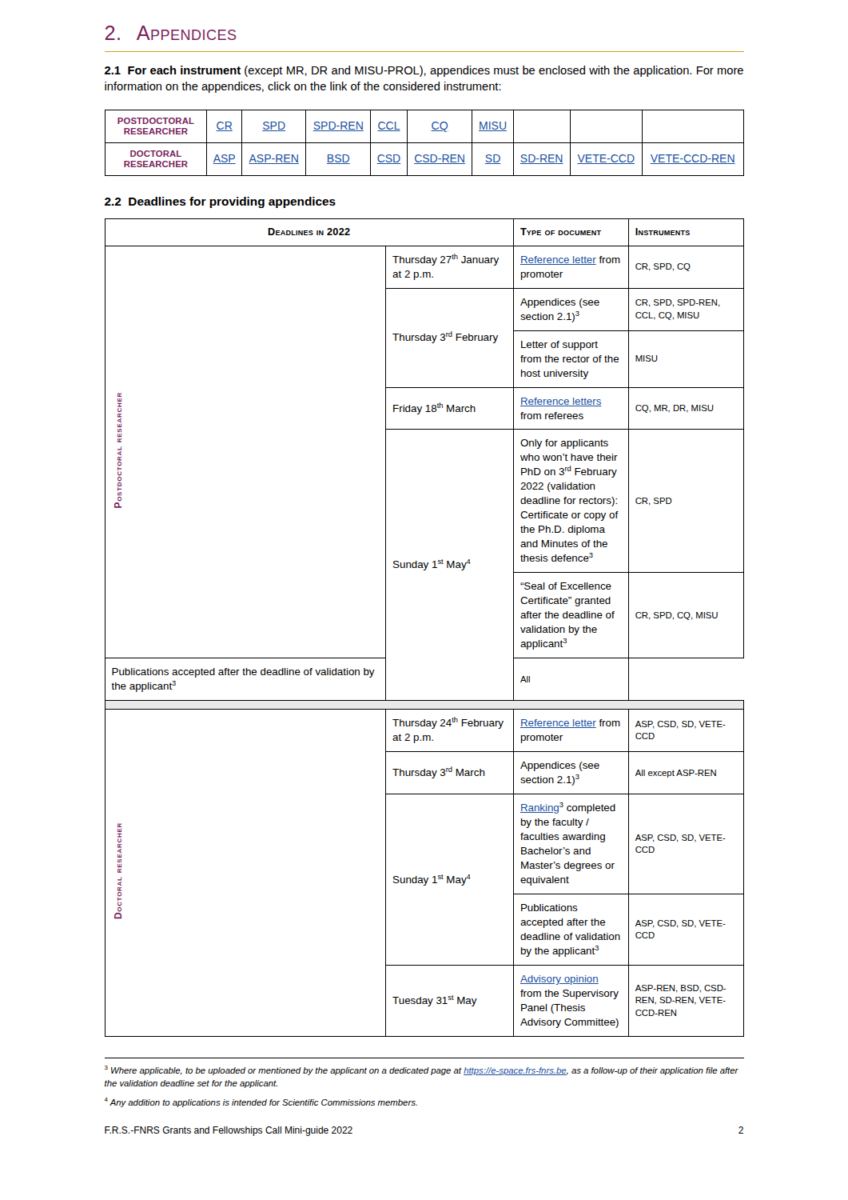2. Appendices
2.1 For each instrument (except MR, DR and MISU-PROL), appendices must be enclosed with the application. For more information on the appendices, click on the link of the considered instrument:
| Postdoctoral researcher | CR | SPD | SPD-REN | CCL | CQ | MISU | | | |
| Doctoral researcher | ASP | ASP-REN | BSD | CSD | CSD-REN | SD | SD-REN | VETE-CCD | VETE-CCD-REN |
2.2 Deadlines for providing appendices
| Deadlines in 2022 | Type of document | Instruments |
| --- | --- | --- |
| Postdoctoral researcher | Thursday 27 th January at 2 p.m. | Reference letter from promoter | CR, SPD, CQ |
| Thursday 3 rd February | Appendices (see section 2.1) 3 | CR, SPD, SPD-REN, CCL, CQ, MISU |
| Letter of support from the rector of the host university | MISU |
| Friday 18 th March | Reference letters from referees | CQ, MR, DR, MISU |
| Sunday 1 st May 4 | Only for applicants who won’t have their PhD on 3 rd February 2022 (validation deadline for rectors): Certificate or copy of the Ph.D. diploma and Minutes of the thesis defence 3 | CR, SPD |
| “Seal of Excellence Certificate” granted after the deadline of validation by the applicant 3 | CR, SPD, CQ, MISU |
| Publications accepted after the deadline of validation by the applicant 3 | All |
| Doctoral researcher | Thursday 24 th February at 2 p.m. | Reference letter from promoter | ASP, CSD, SD, VETE-CCD |
| Thursday 3 rd March | Appendices (see section 2.1) 3 | All except ASP-REN |
| Sunday 1 st May 4 | Ranking 3 completed by the faculty / faculties awarding Bachelor’s and Master’s degrees or equivalent | ASP, CSD, SD, VETE-CCD |
| Publications accepted after the deadline of validation by the applicant 3 | ASP, CSD, SD, VETE-CCD |
| Tuesday 31 st May | Advisory opinion from the Supervisory Panel (Thesis Advisory Committee) | ASP-REN, BSD, CSD-REN, SD-REN, VETE-CCD-REN |
3 Where applicable, to be uploaded or mentioned by the applicant on a dedicated page at https://e-space.frs-fnrs.be, as a follow-up of their application file after the validation deadline set for the applicant.
4 Any addition to applications is intended for Scientific Commissions members.
F.R.S.-FNRS Grants and Fellowships Call Mini-guide 2022 2